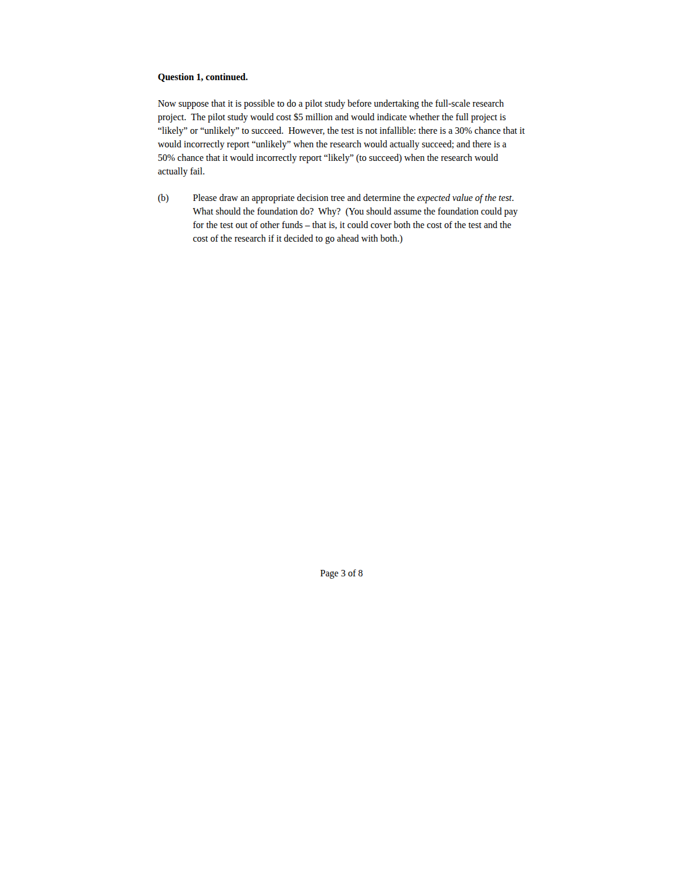Question 1, continued.
Now suppose that it is possible to do a pilot study before undertaking the full-scale research project. The pilot study would cost $5 million and would indicate whether the full project is “likely” or “unlikely” to succeed. However, the test is not infallible: there is a 30% chance that it would incorrectly report “unlikely” when the research would actually succeed; and there is a 50% chance that it would incorrectly report “likely” (to succeed) when the research would actually fail.
(b)
Please draw an appropriate decision tree and determine the expected value of the test. What should the foundation do? Why? (You should assume the foundation could pay for the test out of other funds – that is, it could cover both the cost of the test and the cost of the research if it decided to go ahead with both.)
Page 3 of 8